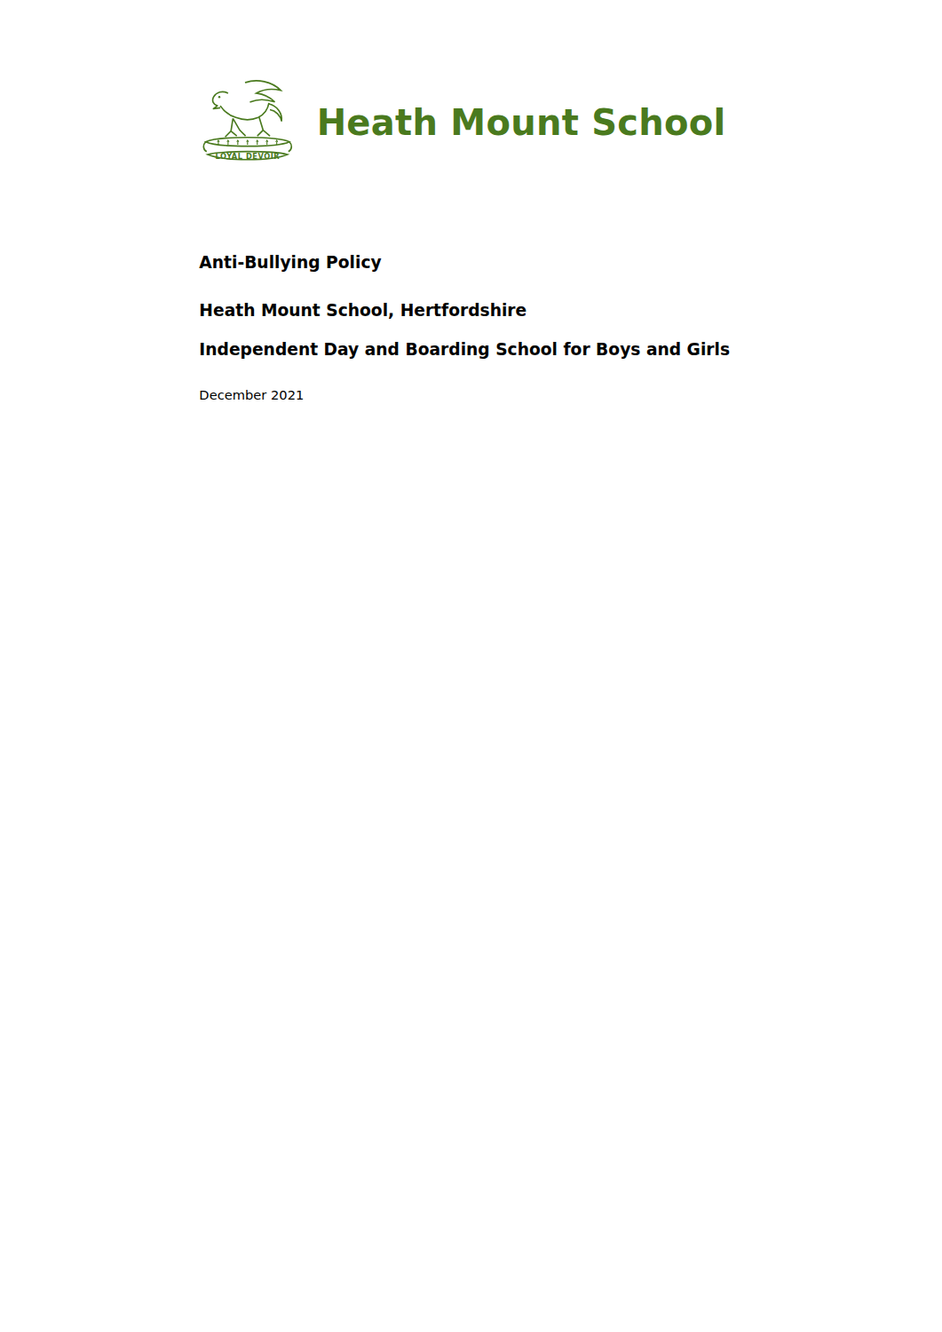LOYAL DEVOIR
Heath Mount School
Anti-Bullying Policy
Heath Mount School, Hertfordshire
Independent Day and Boarding School for Boys and Girls
December 2021